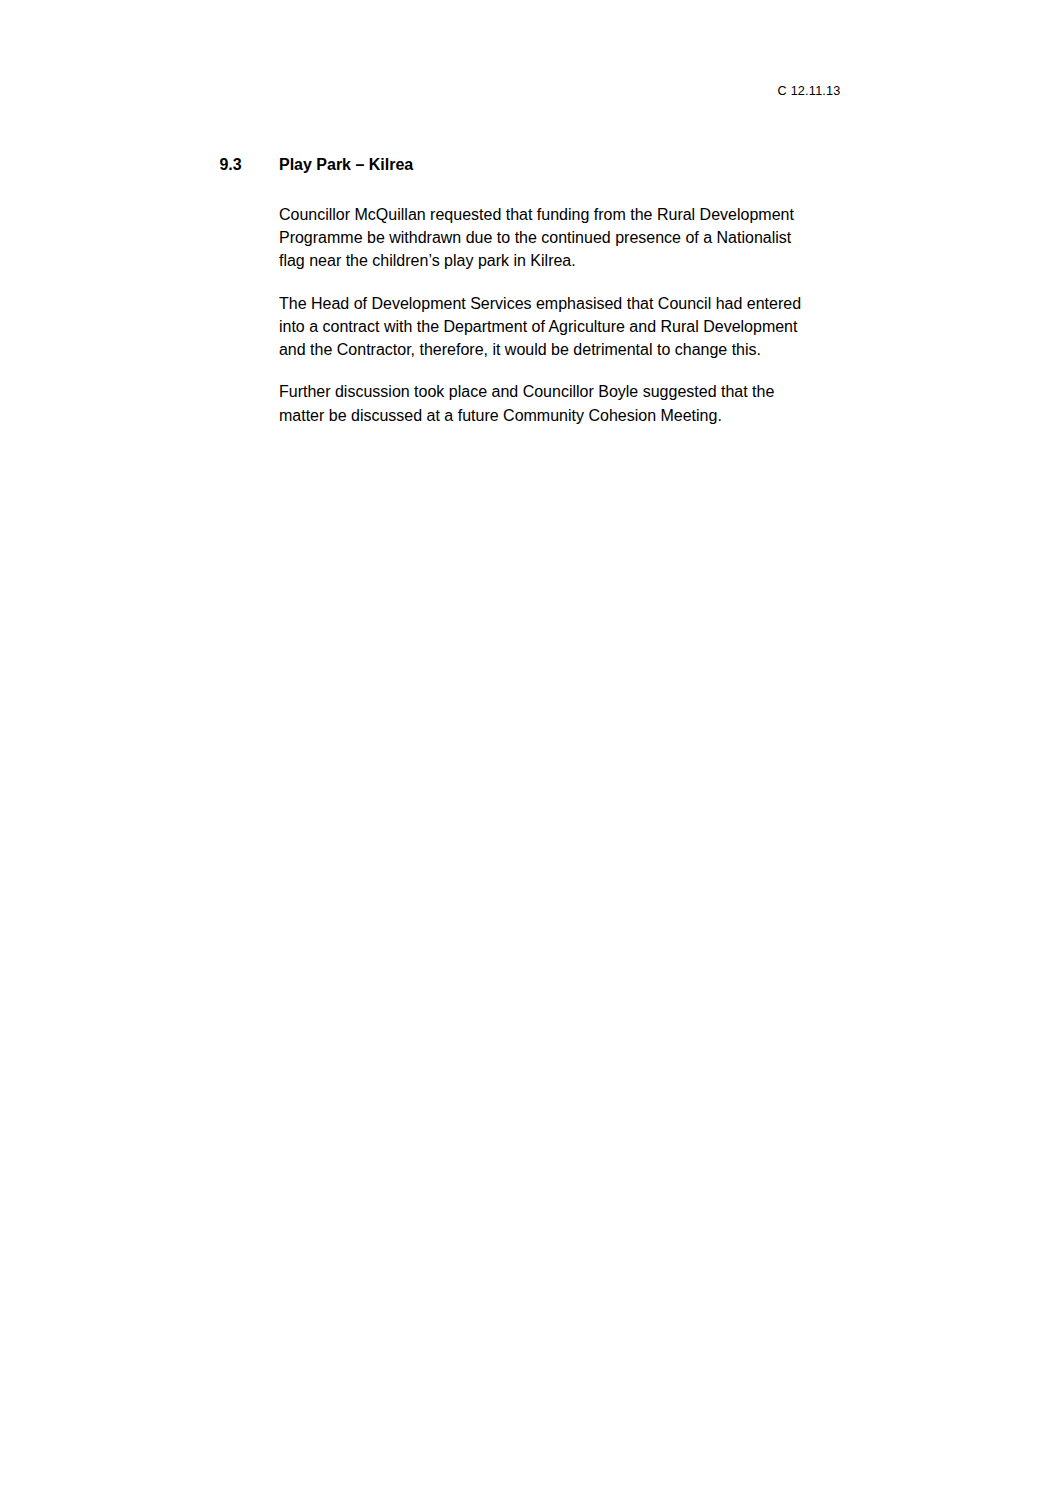C 12.11.13
9.3
Play Park – Kilrea
Councillor McQuillan requested that funding from the Rural Development Programme be withdrawn due to the continued presence of a Nationalist flag near the children’s play park in Kilrea.
The Head of Development Services emphasised that Council had entered into a contract with the Department of Agriculture and Rural Development and the Contractor, therefore, it would be detrimental to change this.
Further discussion took place and Councillor Boyle suggested that the matter be discussed at a future Community Cohesion Meeting.